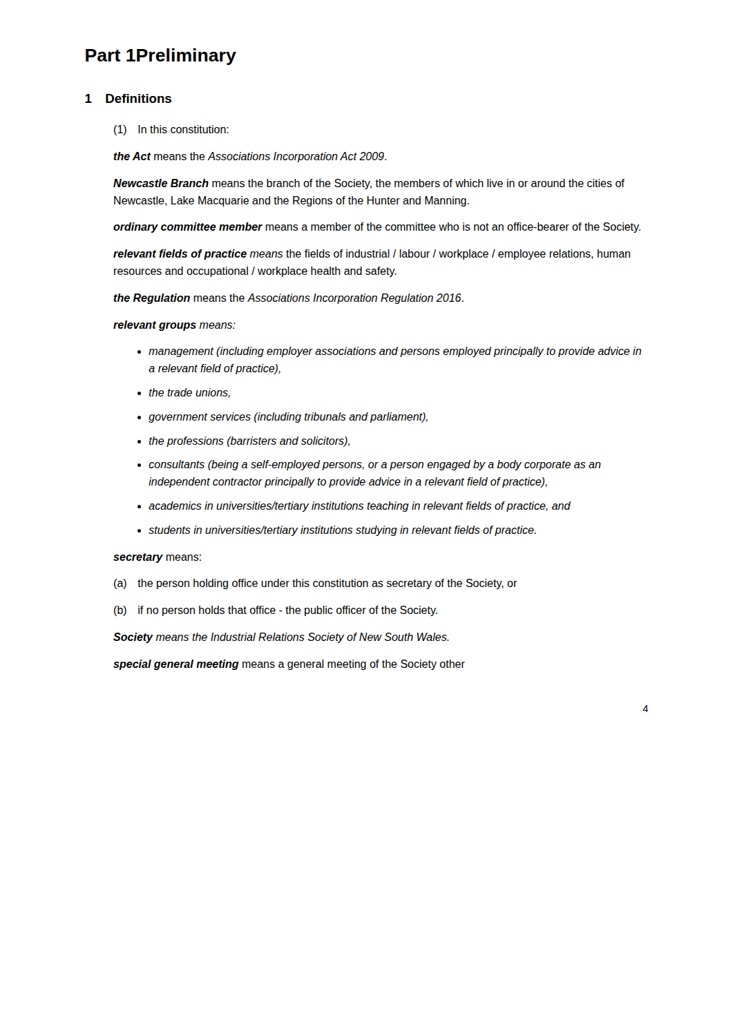Part 1 Preliminary
1 Definitions
(1)
In this constitution:
the Act means the Associations Incorporation Act 2009.
Newcastle Branch means the branch of the Society, the members of which live in or around the cities of Newcastle, Lake Macquarie and the Regions of the Hunter and Manning.
ordinary committee member means a member of the committee who is not an office-bearer of the Society.
relevant fields of practice means the fields of industrial / labour / workplace / employee relations, human resources and occupational / workplace health and safety.
the Regulation means the Associations Incorporation Regulation 2016.
relevant groups means:
management (including employer associations and persons employed principally to provide advice in a relevant field of practice),
the trade unions,
government services (including tribunals and parliament),
the professions (barristers and solicitors),
consultants (being a self-employed persons, or a person engaged by a body corporate as an independent contractor principally to provide advice in a relevant field of practice),
academics in universities/tertiary institutions teaching in relevant fields of practice, and
students in universities/tertiary institutions studying in relevant fields of practice.
secretary means:
(a)
the person holding office under this constitution as secretary of the Society, or
(b)
if no person holds that office - the public officer of the Society.
Society means the Industrial Relations Society of New South Wales.
special general meeting means a general meeting of the Society other
4